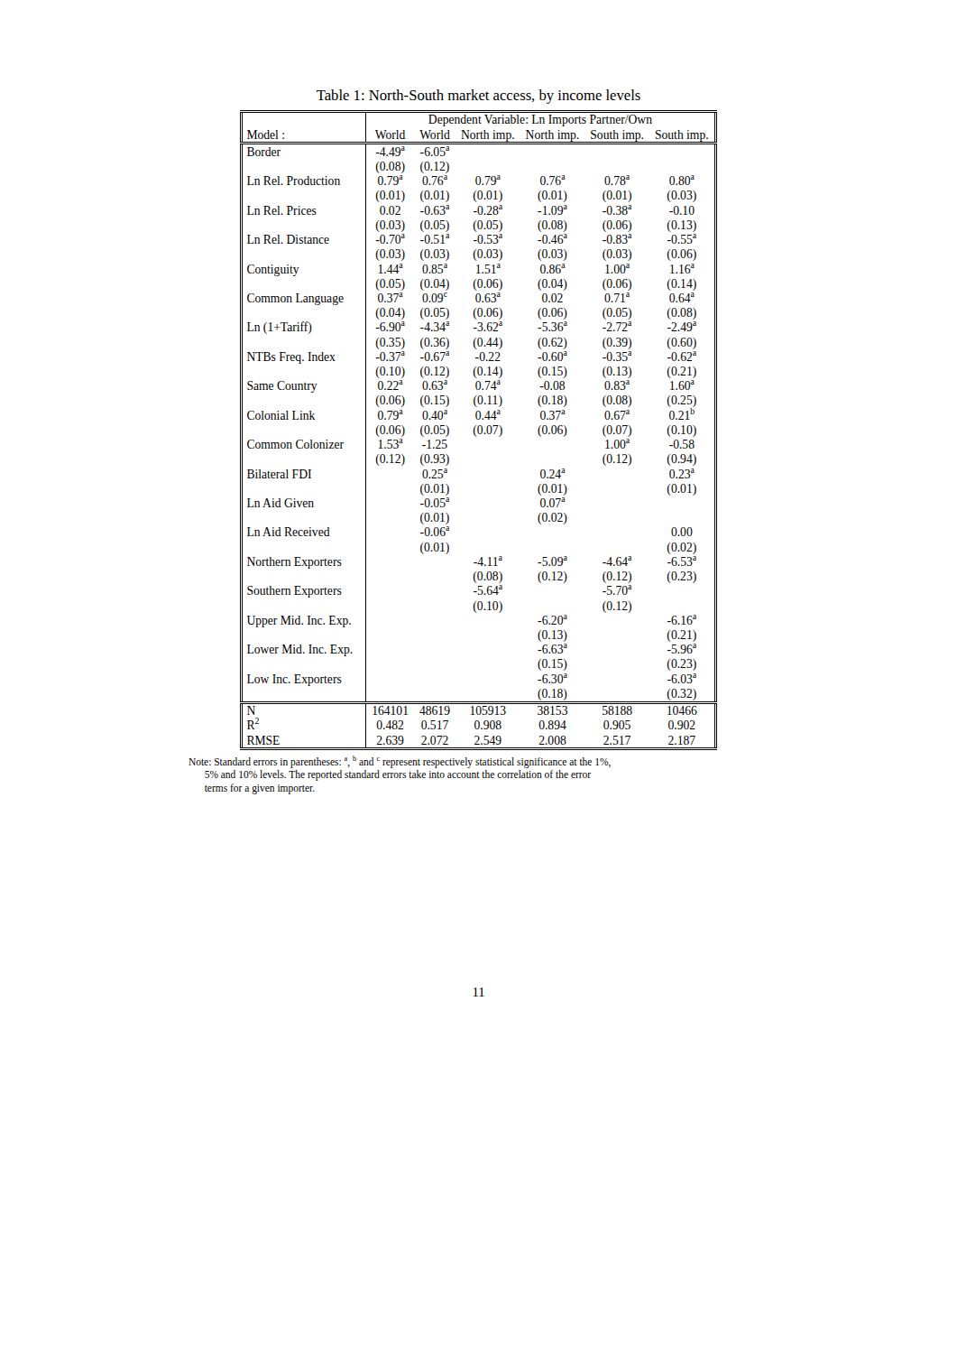Table 1: North-South market access, by income levels
| | Dependent Variable: Ln Imports Partner/Own |
| Model : | World | World | North imp. | North imp. | South imp. | South imp. |
| Border | -4.49 a | -6.05 a | | | | |
| | (0.08) | (0.12) | | | | |
| Ln Rel. Production | 0.79 a | 0.76 a | 0.79 a | 0.76 a | 0.78 a | 0.80 a |
| | (0.01) | (0.01) | (0.01) | (0.01) | (0.01) | (0.03) |
| Ln Rel. Prices | 0.02 | -0.63 a | -0.28 a | -1.09 a | -0.38 a | -0.10 |
| | (0.03) | (0.05) | (0.05) | (0.08) | (0.06) | (0.13) |
| Ln Rel. Distance | -0.70 a | -0.51 a | -0.53 a | -0.46 a | -0.83 a | -0.55 a |
| | (0.03) | (0.03) | (0.03) | (0.03) | (0.03) | (0.06) |
| Contiguity | 1.44 a | 0.85 a | 1.51 a | 0.86 a | 1.00 a | 1.16 a |
| | (0.05) | (0.04) | (0.06) | (0.04) | (0.06) | (0.14) |
| Common Language | 0.37 a | 0.09 c | 0.63 a | 0.02 | 0.71 a | 0.64 a |
| | (0.04) | (0.05) | (0.06) | (0.06) | (0.05) | (0.08) |
| Ln (1+Tariff) | -6.90 a | -4.34 a | -3.62 a | -5.36 a | -2.72 a | -2.49 a |
| | (0.35) | (0.36) | (0.44) | (0.62) | (0.39) | (0.60) |
| NTBs Freq. Index | -0.37 a | -0.67 a | -0.22 | -0.60 a | -0.35 a | -0.62 a |
| | (0.10) | (0.12) | (0.14) | (0.15) | (0.13) | (0.21) |
| Same Country | 0.22 a | 0.63 a | 0.74 a | -0.08 | 0.83 a | 1.60 a |
| | (0.06) | (0.15) | (0.11) | (0.18) | (0.08) | (0.25) |
| Colonial Link | 0.79 a | 0.40 a | 0.44 a | 0.37 a | 0.67 a | 0.21 b |
| | (0.06) | (0.05) | (0.07) | (0.06) | (0.07) | (0.10) |
| Common Colonizer | 1.53 a | -1.25 | | | 1.00 a | -0.58 |
| | (0.12) | (0.93) | | | (0.12) | (0.94) |
| Bilateral FDI | | 0.25 a | | 0.24 a | | 0.23 a |
| | | (0.01) | | (0.01) | | (0.01) |
| Ln Aid Given | | -0.05 a | | 0.07 a | | |
| | | (0.01) | | (0.02) | | |
| Ln Aid Received | | -0.06 a | | | | 0.00 |
| | | (0.01) | | | | (0.02) |
| Northern Exporters | | | -4.11 a | -5.09 a | -4.64 a | -6.53 a |
| | | | (0.08) | (0.12) | (0.12) | (0.23) |
| Southern Exporters | | | -5.64 a | | -5.70 a | |
| | | | (0.10) | | (0.12) | |
| Upper Mid. Inc. Exp. | | | | -6.20 a | | -6.16 a |
| | | | | (0.13) | | (0.21) |
| Lower Mid. Inc. Exp. | | | | -6.63 a | | -5.96 a |
| | | | | (0.15) | | (0.23) |
| Low Inc. Exporters | | | | -6.30 a | | -6.03 a |
| | | | | (0.18) | | (0.32) |
| N | 164101 | 48619 | 105913 | 38153 | 58188 | 10466 |
| R 2 | 0.482 | 0.517 | 0.908 | 0.894 | 0.905 | 0.902 |
| RMSE | 2.639 | 2.072 | 2.549 | 2.008 | 2.517 | 2.187 |
Note: Standard errors in parentheses: a, b and c represent respectively statistical significance at the 1%, 5% and 10% levels. The reported standard errors take into account the correlation of the error terms for a given importer.
11